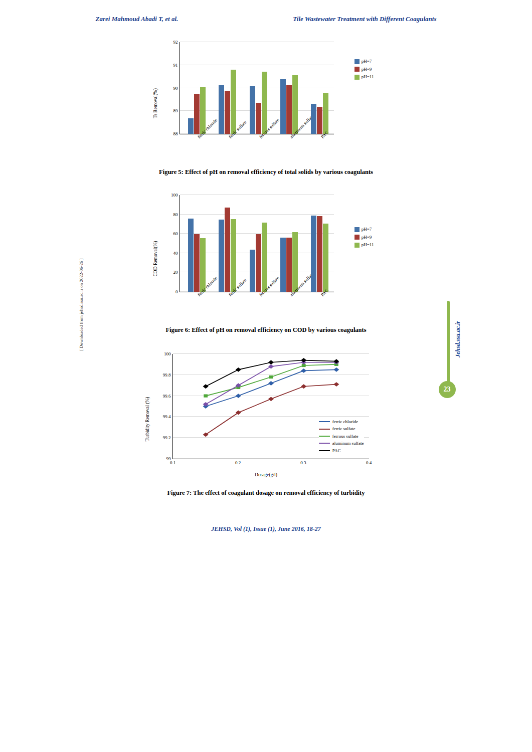Zarei Mahmoud Abadi T, et al.
Tile Wastewater Treatment with Different Coagulants
Ts Removal(%)
88
89
90
91
92
ferric chloride
ferric sulfate
ferrous sulfate
aluminum sulfate
PAC
pH=7
pH=9
pH=11
Figure 5: Effect of pH on removal efficiency of total solids by various coagulants
COD Removal(%)
0
20
40
60
80
100
ferric chloride
ferric sulfate
ferrous sulfate
aluminum sulfate
PAC
pH=7
pH=9
pH=11
Figure 6: Effect of pH on removal efficiency on COD by various coagulants
Turbidity Removal (%)
99
99.2
99.4
99.6
99.8
100
0.1
0.2
0.3
0.4
Dosage(g/l)
ferric chloride
ferric sulfate
ferrous sulfate
aluminum sulfate
PAC
Figure 7: The effect of coagulant dosage on removal efficiency of turbidity
Jehsd.ssu.ac.ir
23
[ Downloaded from jehsd.ssu.ac.ir on 2022-06-26 ]
JEHSD, Vol (1), Issue (1), June 2016, 18-27